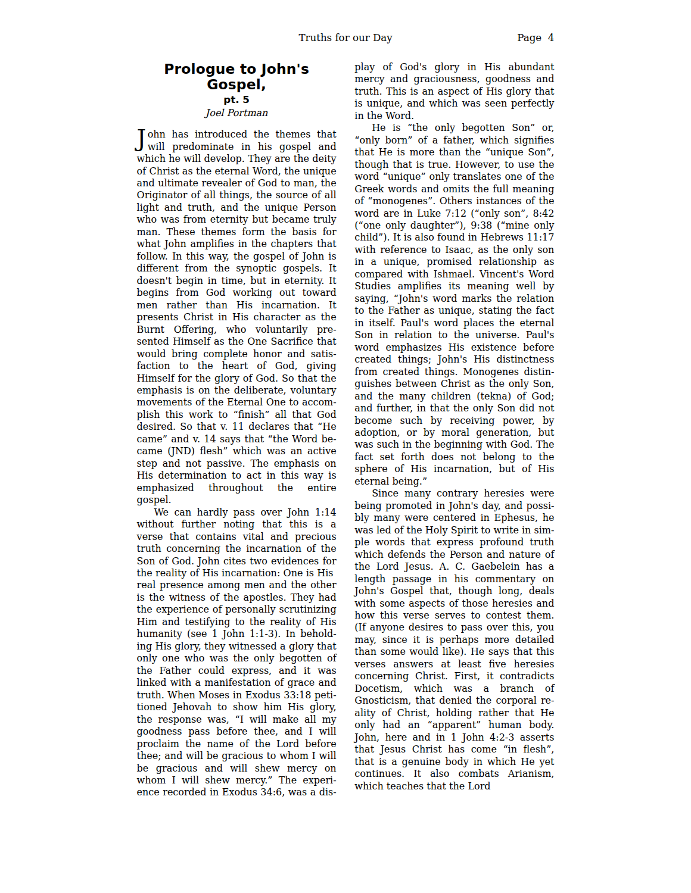Truths for our Day Page 4
Prologue to John's Gospel,
pt. 5
Joel Portman
John has introduced the themes that will predominate in his gospel and which he will develop. They are the deity of Christ as the eternal Word, the unique and ultimate revealer of God to man, the Originator of all things, the source of all light and truth, and the unique Person who was from eternity but became truly man. These themes form the basis for what John amplifies in the chapters that follow. In this way, the gospel of John is different from the synoptic gospels. It doesn't begin in time, but in eternity. It begins from God working out toward men rather than His incarnation. It presents Christ in His character as the Burnt Offering, who voluntarily presented Himself as the One Sacrifice that would bring complete honor and satisfaction to the heart of God, giving Himself for the glory of God. So that the emphasis is on the deliberate, voluntary movements of the Eternal One to accomplish this work to “finish” all that God desired. So that v. 11 declares that “He came” and v. 14 says that “the Word became (JND) flesh” which was an active step and not passive. The emphasis on His determination to act in this way is emphasized throughout the entire gospel.
We can hardly pass over John 1:14 without further noting that this is a verse that contains vital and precious truth concerning the incarnation of the Son of God. John cites two evidences for the reality of His incarnation: One is His real presence among men and the other is the witness of the apostles. They had the experience of personally scrutinizing Him and testifying to the reality of His humanity (see 1 John 1:1-3). In beholding His glory, they witnessed a glory that only one who was the only begotten of the Father could express, and it was linked with a manifestation of grace and truth. When Moses in Exodus 33:18 petitioned Jehovah to show him His glory, the response was, “I will make all my goodness pass before thee, and I will proclaim the name of the Lord before thee; and will be gracious to whom I will be gracious and will shew mercy on whom I will shew mercy.” The experience recorded in Exodus 34:6, was a display of God's glory in His abundant mercy and graciousness, goodness and truth. This is an aspect of His glory that is unique, and which was seen perfectly in the Word.
He is “the only begotten Son” or, “only born” of a father, which signifies that He is more than the “unique Son”, though that is true. However, to use the word “unique” only translates one of the Greek words and omits the full meaning of “monogenes”. Others instances of the word are in Luke 7:12 (“only son”, 8:42 (“one only daughter”), 9:38 (“mine only child”). It is also found in Hebrews 11:17 with reference to Isaac, as the only son in a unique, promised relationship as compared with Ishmael. Vincent's Word Studies amplifies its meaning well by saying, “John's word marks the relation to the Father as unique, stating the fact in itself. Paul's word places the eternal Son in relation to the universe. Paul's word emphasizes His existence before created things; John's His distinctness from created things. Monogenes distinguishes between Christ as the only Son, and the many children (tekna) of God; and further, in that the only Son did not become such by receiving power, by adoption, or by moral generation, but was such in the beginning with God. The fact set forth does not belong to the sphere of His incarnation, but of His eternal being.”
Since many contrary heresies were being promoted in John's day, and possibly many were centered in Ephesus, he was led of the Holy Spirit to write in simple words that express profound truth which defends the Person and nature of the Lord Jesus. A. C. Gaebelein has a length passage in his commentary on John's Gospel that, though long, deals with some aspects of those heresies and how this verse serves to contest them. (If anyone desires to pass over this, you may, since it is perhaps more detailed than some would like). He says that this verses answers at least five heresies concerning Christ. First, it contradicts Docetism, which was a branch of Gnosticism, that denied the corporal reality of Christ, holding rather that He only had an “apparent” human body. John, here and in 1 John 4:2-3 asserts that Jesus Christ has come “in flesh”, that is a genuine body in which He yet continues. It also combats Arianism, which teaches that the Lord